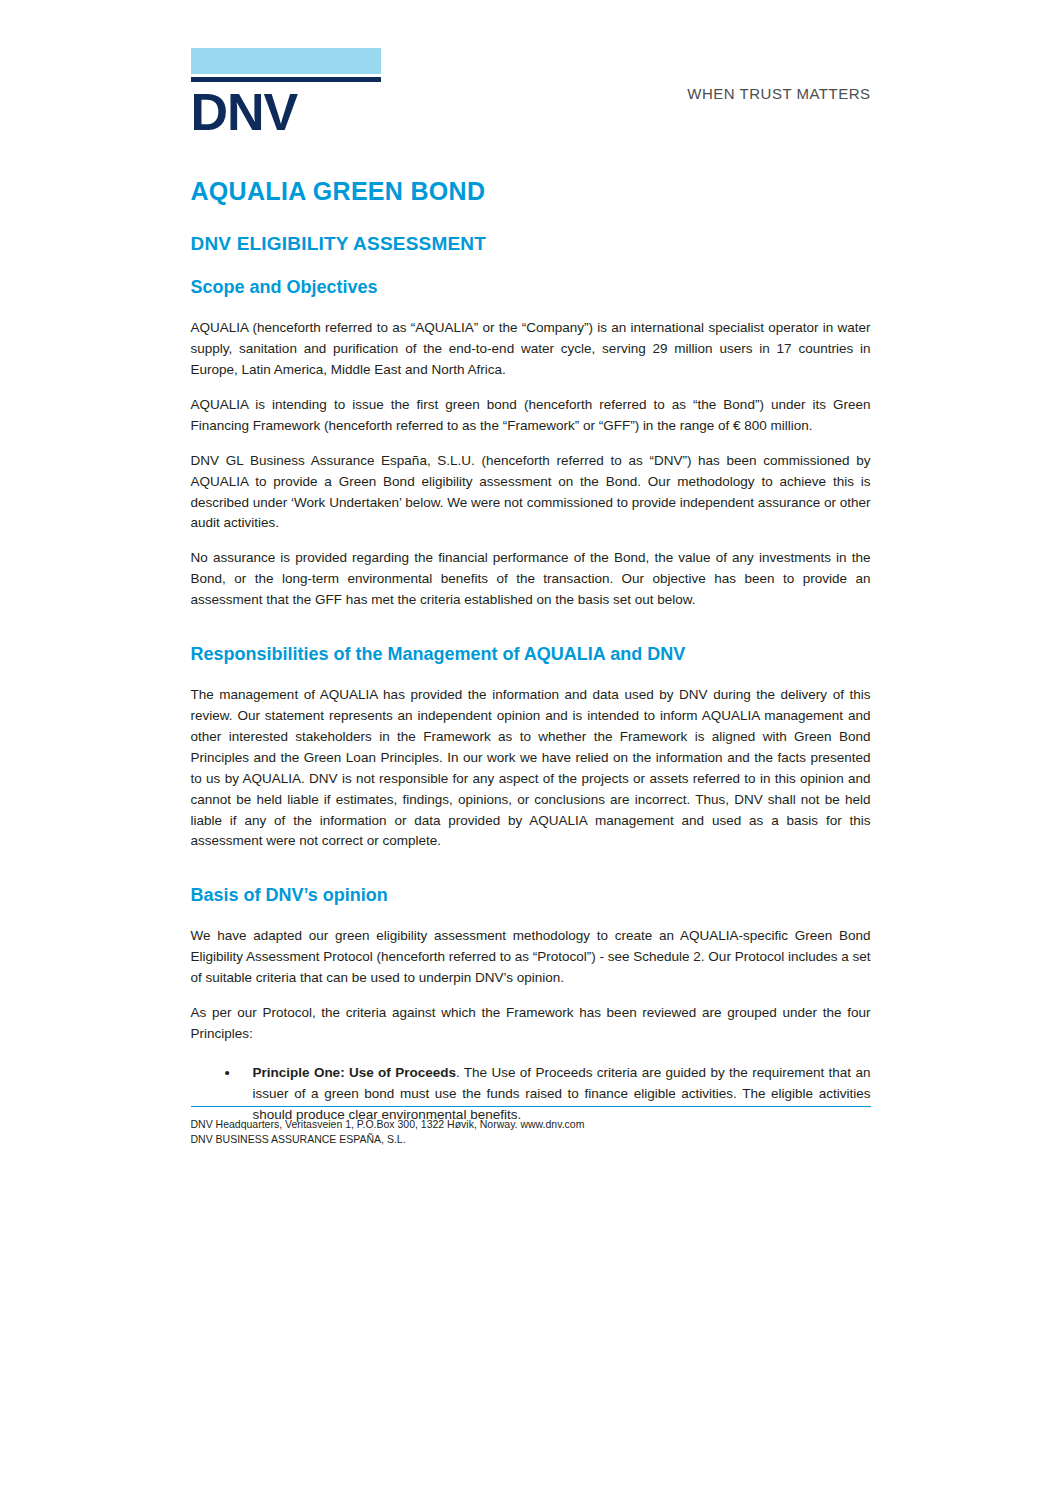DNV
WHEN TRUST MATTERS
AQUALIA GREEN BOND
DNV ELIGIBILITY ASSESSMENT
Scope and Objectives
AQUALIA (henceforth referred to as “AQUALIA” or the “Company”) is an international specialist operator in water supply, sanitation and purification of the end-to-end water cycle, serving 29 million users in 17 countries in Europe, Latin America, Middle East and North Africa.
AQUALIA is intending to issue the first green bond (henceforth referred to as “the Bond”) under its Green Financing Framework (henceforth referred to as the “Framework” or “GFF”) in the range of € 800 million.
DNV GL Business Assurance España, S.L.U. (henceforth referred to as “DNV”) has been commissioned by AQUALIA to provide a Green Bond eligibility assessment on the Bond. Our methodology to achieve this is described under ‘Work Undertaken’ below. We were not commissioned to provide independent assurance or other audit activities.
No assurance is provided regarding the financial performance of the Bond, the value of any investments in the Bond, or the long-term environmental benefits of the transaction. Our objective has been to provide an assessment that the GFF has met the criteria established on the basis set out below.
Responsibilities of the Management of AQUALIA and DNV
The management of AQUALIA has provided the information and data used by DNV during the delivery of this review. Our statement represents an independent opinion and is intended to inform AQUALIA management and other interested stakeholders in the Framework as to whether the Framework is aligned with Green Bond Principles and the Green Loan Principles. In our work we have relied on the information and the facts presented to us by AQUALIA. DNV is not responsible for any aspect of the projects or assets referred to in this opinion and cannot be held liable if estimates, findings, opinions, or conclusions are incorrect. Thus, DNV shall not be held liable if any of the information or data provided by AQUALIA management and used as a basis for this assessment were not correct or complete.
Basis of DNV’s opinion
We have adapted our green eligibility assessment methodology to create an AQUALIA-specific Green Bond Eligibility Assessment Protocol (henceforth referred to as “Protocol”) - see Schedule 2. Our Protocol includes a set of suitable criteria that can be used to underpin DNV’s opinion.
As per our Protocol, the criteria against which the Framework has been reviewed are grouped under the four Principles:
Principle One: Use of Proceeds. The Use of Proceeds criteria are guided by the requirement that an issuer of a green bond must use the funds raised to finance eligible activities. The eligible activities should produce clear environmental benefits.
DNV Headquarters, Veritasveien 1, P.O.Box 300, 1322 Høvik, Norway. www.dnv.com
DNV BUSINESS ASSURANCE ESPAÑA, S.L.